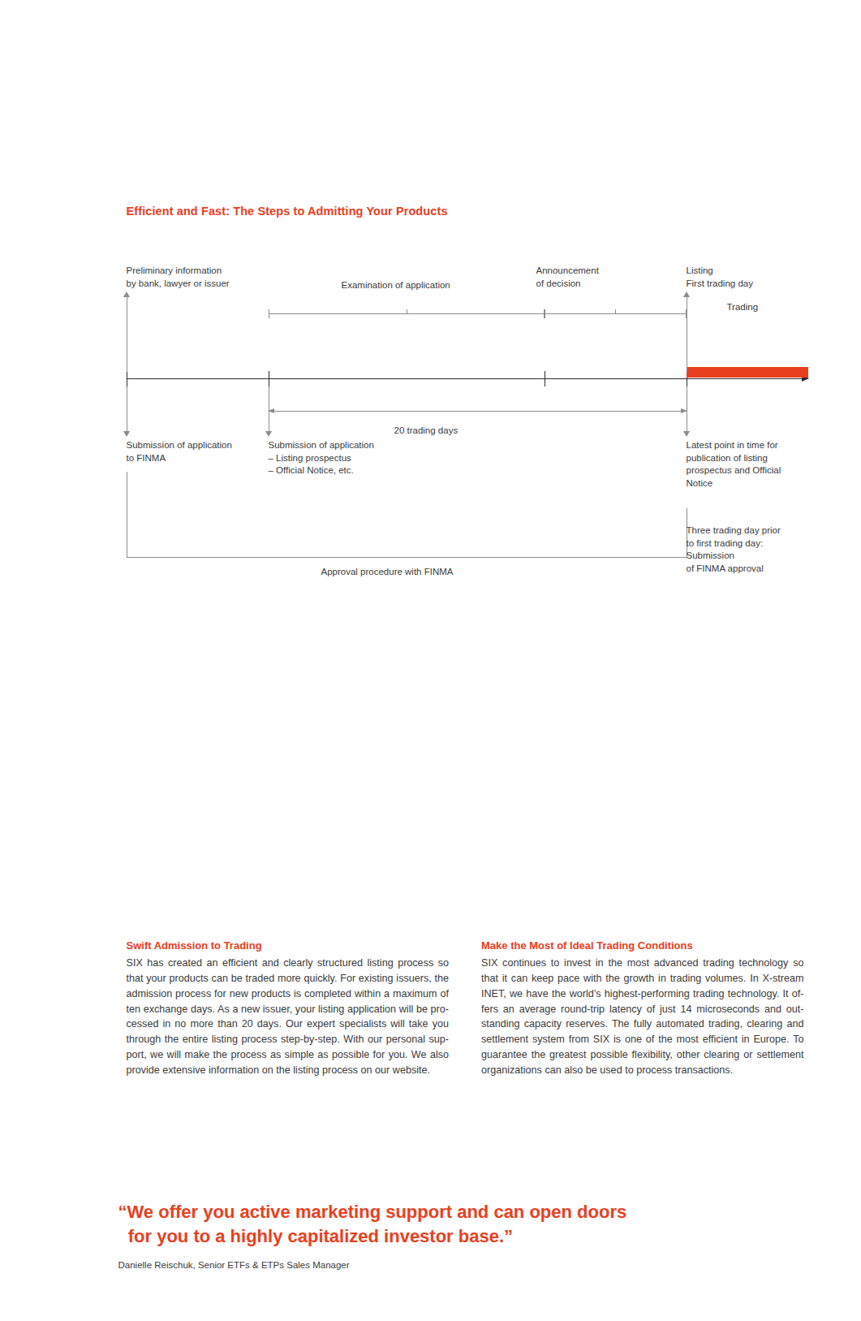Efficient and Fast: The Steps to Admitting Your Products
Preliminary information
by bank, lawyer or issuer
Examination of application
Announcement
of decision
Listing
First trading day
Trading
20 trading days
Submission of application
to FINMA
Submission of application
– Listing prospectus
– Official Notice, etc.
Latest point in time for
publication of listing
prospectus and Official
Notice
Approval procedure with FINMA
Three trading day prior
to first trading day: Submission
of FINMA approval
Swift Admission to Trading
SIX has created an efficient and clearly structured listing process so that your products can be traded more quickly. For existing issuers, the admission process for new products is completed within a maximum of ten exchange days. As a new issuer, your listing application will be processed in no more than 20 days. Our expert specialists will take you through the entire listing process step-by-step. With our personal support, we will make the process as simple as possible for you. We also provide extensive information on the listing process on our website.
Make the Most of Ideal Trading Conditions
SIX continues to invest in the most advanced trading technology so that it can keep pace with the growth in trading volumes. In X-stream INET, we have the world’s highest-performing trading technology. It offers an average round-trip latency of just 14 microseconds and outstanding capacity reserves. The fully automated trading, clearing and settlement system from SIX is one of the most efficient in Europe. To guarantee the greatest possible flexibility, other clearing or settlement organizations can also be used to process transactions.
“We offer you active marketing support and can open doors
for you to a highly capitalized investor base.”
Danielle Reischuk, Senior ETFs & ETPs Sales Manager